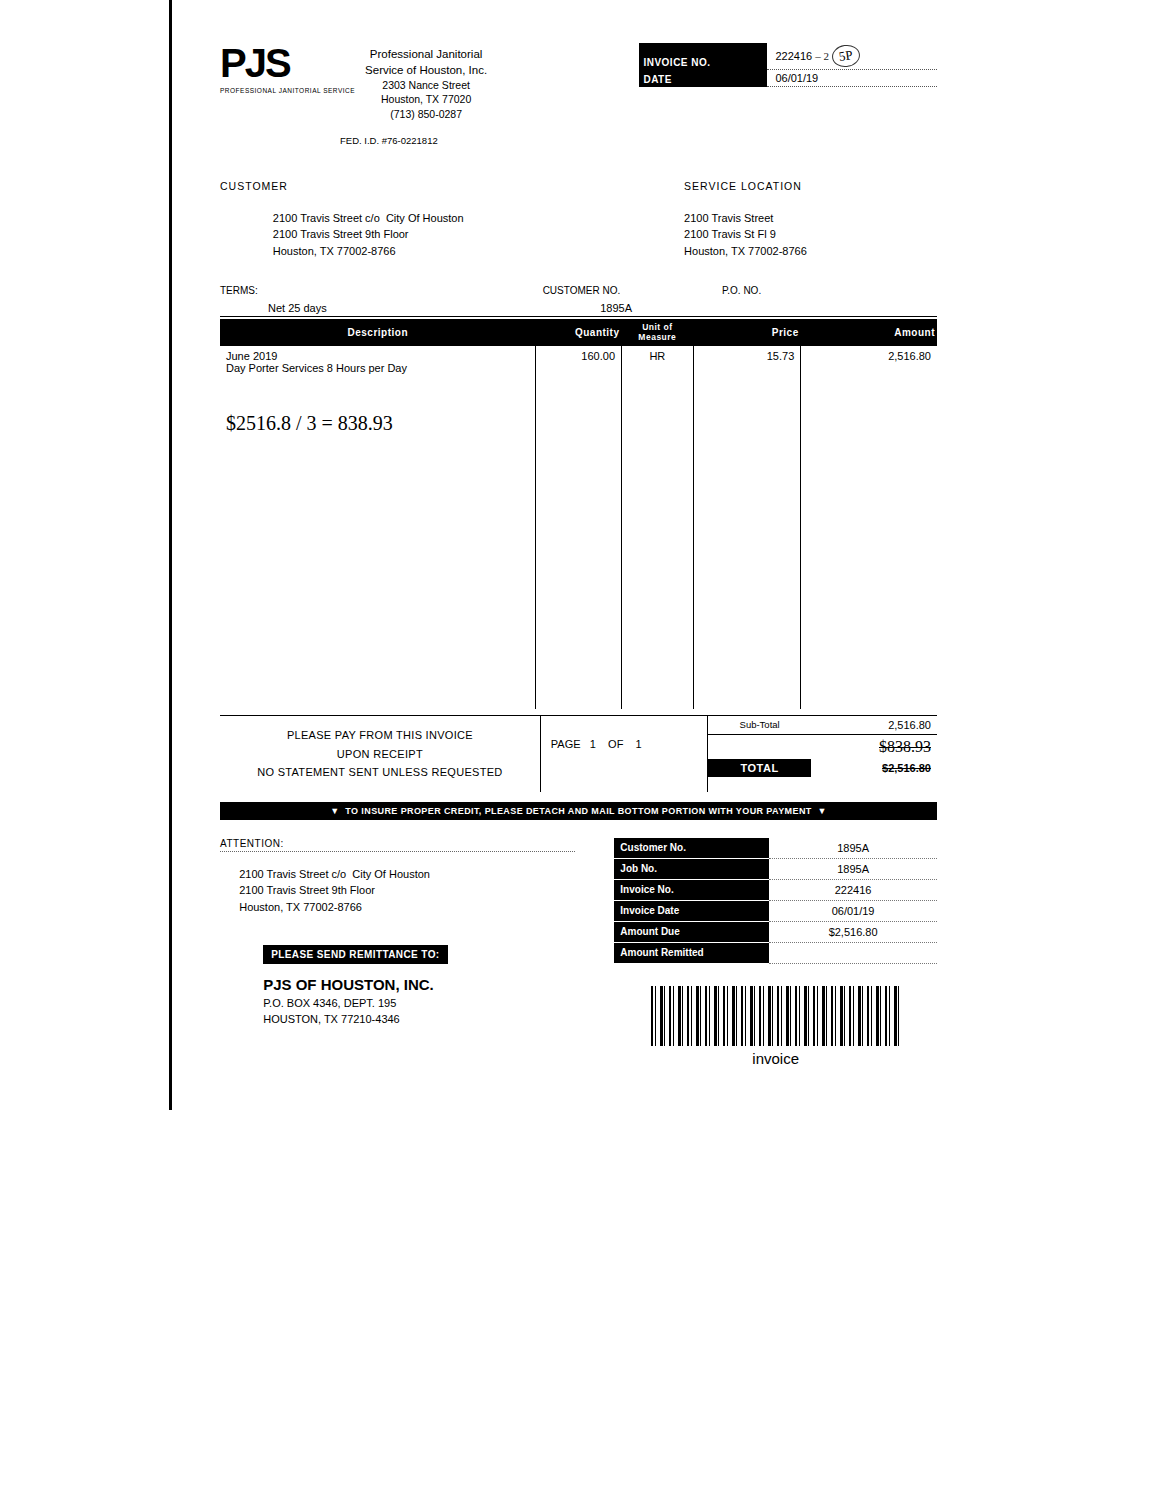PJS
PROFESSIONAL JANITORIAL SERVICE
Professional Janitorial
Service of Houston, Inc.
2303 Nance Street
Houston, TX 77020
(713) 850-0287
FED. I.D. #76-0221812
| INVOICE NO. | 222416 – 2 5P |
| DATE | 06/01/19 |
CUSTOMER
2100 Travis Street c/o City Of Houston
2100 Travis Street 9th Floor
Houston, TX 77002-8766
SERVICE LOCATION
2100 Travis Street
2100 Travis St Fl 9
Houston, TX 77002-8766
TERMS: Net 25 days
CUSTOMER NO. 1895A
P.O. NO.
| Description | Quantity | Unit of Measure | Price | Amount |
| --- | --- | --- | --- | --- |
| June 2019 Day Porter Services 8 Hours per Day | 160.00 | HR | 15.73 | 2,516.80 |
| $2516.8 / 3 = 838.93 | | | | |
PLEASE PAY FROM THIS INVOICE
UPON RECEIPT
NO STATEMENT SENT UNLESS REQUESTED
PAGE 1 OF 1
| Sub-Total | 2,516.80 |
| | $838.93 |
| TOTAL | $2,516.80 |
▼ TO INSURE PROPER CREDIT, PLEASE DETACH AND MAIL BOTTOM PORTION WITH YOUR PAYMENT ▼
ATTENTION:
2100 Travis Street c/o City Of Houston
2100 Travis Street 9th Floor
Houston, TX 77002-8766
PLEASE SEND REMITTANCE TO:
PJS OF HOUSTON, INC.
P.O. BOX 4346, DEPT. 195
HOUSTON, TX 77210-4346
| Customer No. | 1895A |
| Job No. | 1895A |
| Invoice No. | 222416 |
| Invoice Date | 06/01/19 |
| Amount Due | $2,516.80 |
| Amount Remitted | |
invoice